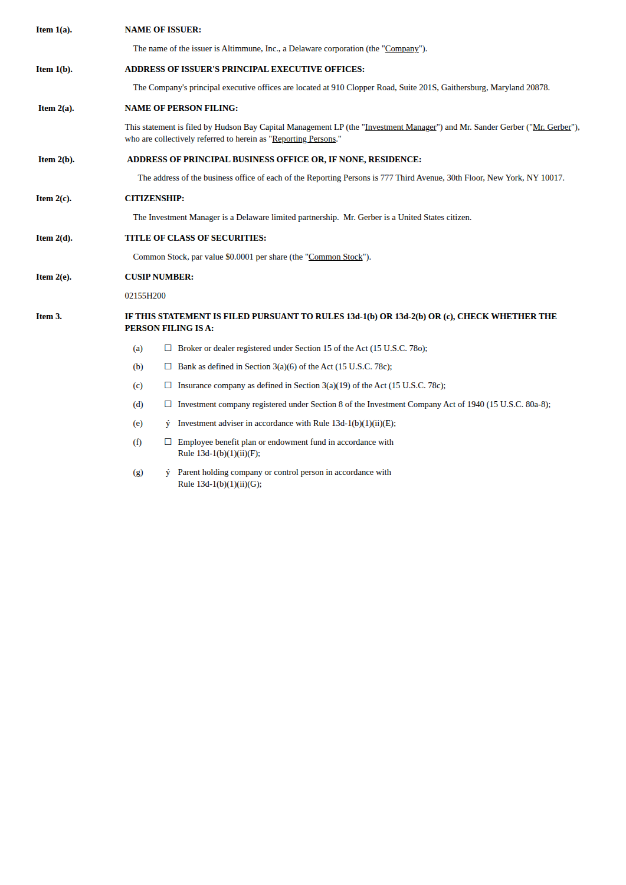| Item 1(a). | NAME OF ISSUER: The name of the issuer is Altimmune, Inc., a Delaware corporation (the " Company "). |
| Item 1(b). | ADDRESS OF ISSUER'S PRINCIPAL EXECUTIVE OFFICES: The Company's principal executive offices are located at 910 Clopper Road, Suite 201S, Gaithersburg, Maryland 20878. |
| Item 2(a). | NAME OF PERSON FILING: This statement is filed by Hudson Bay Capital Management LP (the " Investment Manager ") and Mr. Sander Gerber (" Mr. Gerber "), who are collectively referred to herein as " Reporting Persons ." |
| Item 2(b). | ADDRESS OF PRINCIPAL BUSINESS OFFICE OR, IF NONE, RESIDENCE: The address of the business office of each of the Reporting Persons is 777 Third Avenue, 30th Floor, New York, NY 10017. |
| Item 2(c). | CITIZENSHIP: The Investment Manager is a Delaware limited partnership. Mr. Gerber is a United States citizen. |
| Item 2(d). | TITLE OF CLASS OF SECURITIES: Common Stock, par value $0.0001 per share (the " Common Stock "). |
| Item 2(e). | CUSIP NUMBER: 02155H200 |
| Item 3. | IF THIS STATEMENT IS FILED PURSUANT TO RULES 13d-1(b) OR 13d-2(b) OR (c), CHECK WHETHER THE PERSON FILING IS A: / (a) / ☐ / Broker or dealer registered under Section 15 of the Act (15 U.S.C. 78o); / / (b) / ☐ / Bank as defined in Section 3(a)(6) of the Act (15 U.S.C. 78c); / / (c) / ☐ / Insurance company as defined in Section 3(a)(19) of the Act (15 U.S.C. 78c); / / (d) / ☐ / Investment company registered under Section 8 of the Investment Company Act of 1940 (15 U.S.C. 80a-8); / / (e) / ý / Investment adviser in accordance with Rule 13d-1(b)(1)(ii)(E); / / (f) / ☐ / Employee benefit plan or endowment fund in accordance with Rule 13d-1(b)(1)(ii)(F); / / (g) / ý / Parent holding company or control person in accordance with Rule 13d-1(b)(1)(ii)(G); / |